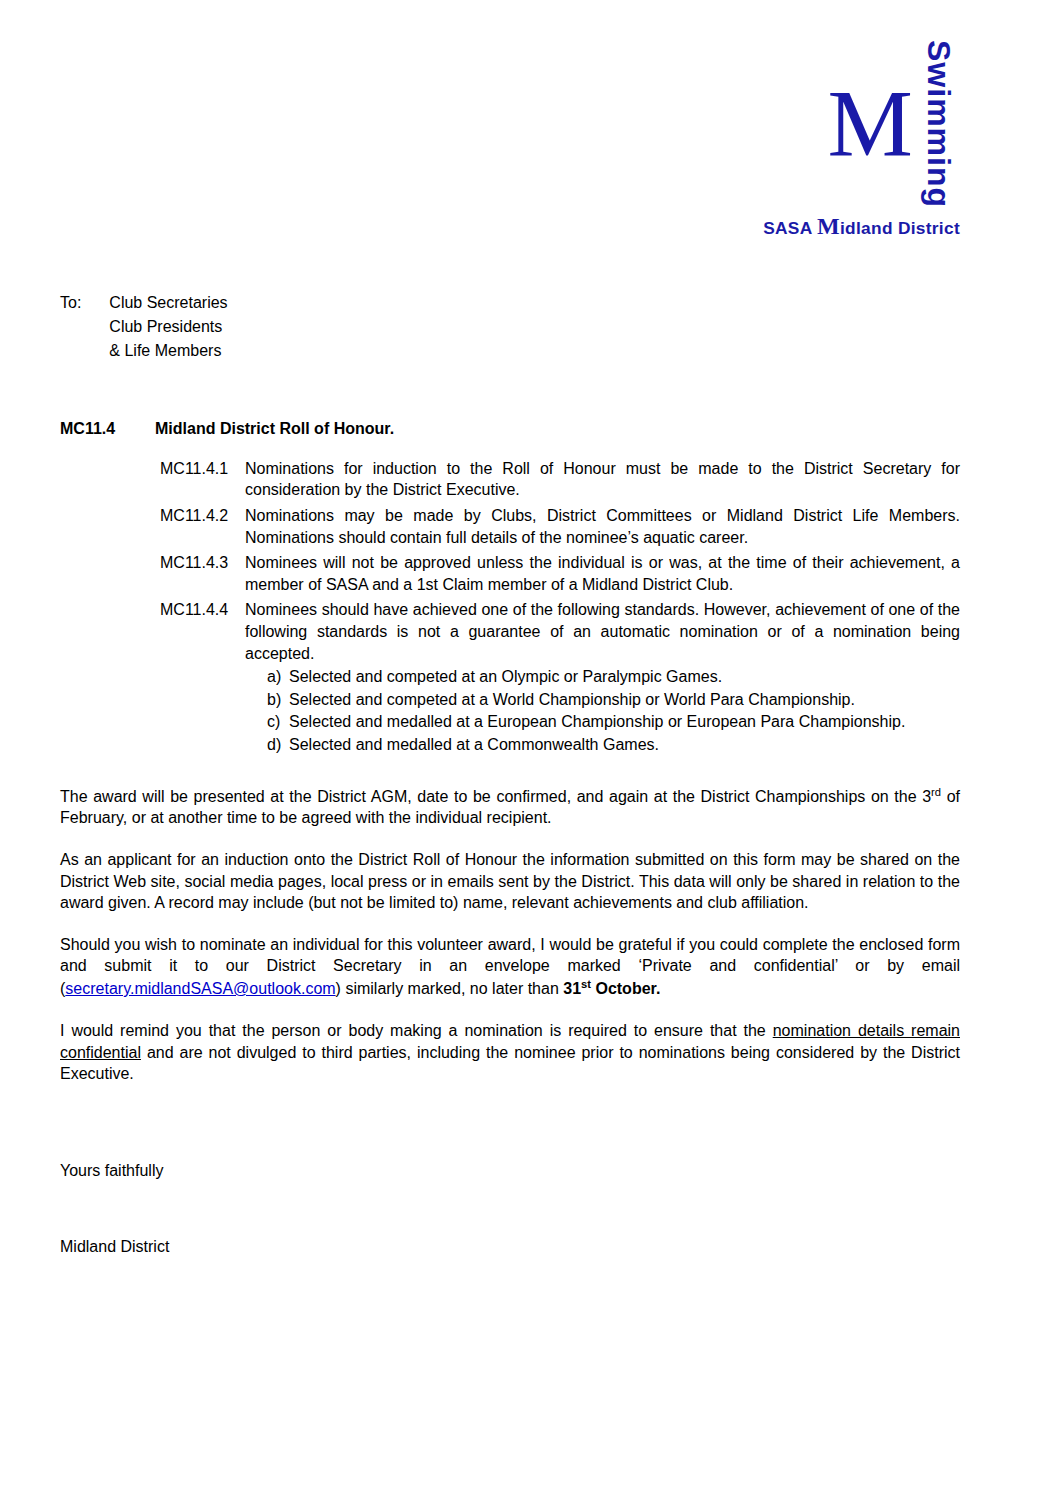MSwimming
SASA Midland District
| To: | Club Secretaries |
| | Club Presidents |
| | & Life Members |
MC11.4 Midland District Roll of Honour.
MC11.4.1
Nominations for induction to the Roll of Honour must be made to the District Secretary for consideration by the District Executive.
MC11.4.2
Nominations may be made by Clubs, District Committees or Midland District Life Members. Nominations should contain full details of the nominee’s aquatic career.
MC11.4.3
Nominees will not be approved unless the individual is or was, at the time of their achievement, a member of SASA and a 1st Claim member of a Midland District Club.
MC11.4.4
Nominees should have achieved one of the following standards. However, achievement of one of the following standards is not a guarantee of an automatic nomination or of a nomination being accepted.
a) Selected and competed at an Olympic or Paralympic Games.
b) Selected and competed at a World Championship or World Para Championship.
c) Selected and medalled at a European Championship or European Para Championship.
d) Selected and medalled at a Commonwealth Games.
The award will be presented at the District AGM, date to be confirmed, and again at the District Championships on the 3rd of February, or at another time to be agreed with the individual recipient.
As an applicant for an induction onto the District Roll of Honour the information submitted on this form may be shared on the District Web site, social media pages, local press or in emails sent by the District. This data will only be shared in relation to the award given. A record may include (but not be limited to) name, relevant achievements and club affiliation.
Should you wish to nominate an individual for this volunteer award, I would be grateful if you could complete the enclosed form and submit it to our District Secretary in an envelope marked ‘Private and confidential’ or by email (secretary.midlandSASA@outlook.com) similarly marked, no later than 31st October.
I would remind you that the person or body making a nomination is required to ensure that the nomination details remain confidential and are not divulged to third parties, including the nominee prior to nominations being considered by the District Executive.
Yours faithfully
Midland District